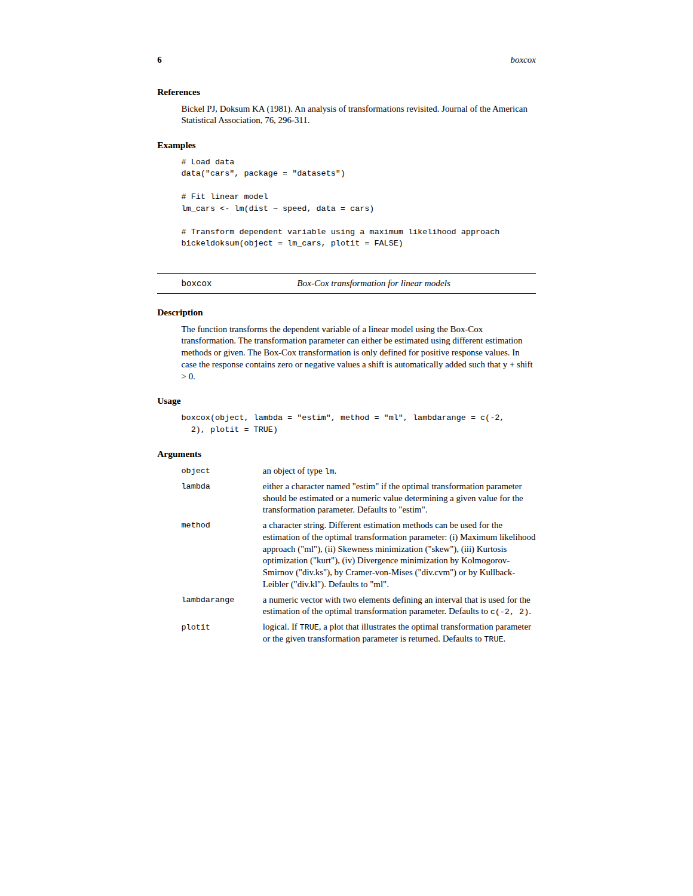6 boxcox
References
Bickel PJ, Doksum KA (1981). An analysis of transformations revisited. Journal of the American Statistical Association, 76, 296-311.
Examples
# Load data
data("cars", package = "datasets")

# Fit linear model
lm_cars <- lm(dist ~ speed, data = cars)

# Transform dependent variable using a maximum likelihood approach
bickeldoksum(object = lm_cars, plotit = FALSE)
boxcox Box-Cox transformation for linear models
Description
The function transforms the dependent variable of a linear model using the Box-Cox transformation. The transformation parameter can either be estimated using different estimation methods or given. The Box-Cox transformation is only defined for positive response values. In case the response contains zero or negative values a shift is automatically added such that y + shift > 0.
Usage
boxcox(object, lambda = "estim", method = "ml", lambdarange = c(-2,
  2), plotit = TRUE)
Arguments
object
an object of type lm.
lambda
either a character named "estim" if the optimal transformation parameter should be estimated or a numeric value determining a given value for the transformation parameter. Defaults to "estim".
method
a character string. Different estimation methods can be used for the estimation of the optimal transformation parameter: (i) Maximum likelihood approach ("ml"), (ii) Skewness minimization ("skew"), (iii) Kurtosis optimization ("kurt"), (iv) Divergence minimization by Kolmogorov-Smirnov ("div.ks"), by Cramer-von-Mises ("div.cvm") or by Kullback-Leibler ("div.kl"). Defaults to "ml".
lambdarange
a numeric vector with two elements defining an interval that is used for the estimation of the optimal transformation parameter. Defaults to c(-2, 2).
plotit
logical. If TRUE, a plot that illustrates the optimal transformation parameter or the given transformation parameter is returned. Defaults to TRUE.